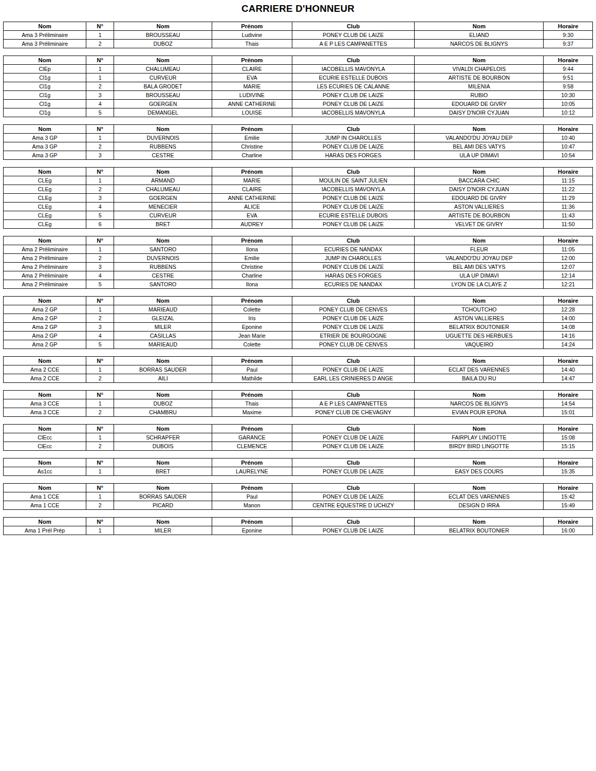CARRIERE D'HONNEUR
| Nom | N° | Nom | Prénom | Club | Nom | Horaire |
| --- | --- | --- | --- | --- | --- | --- |
| Ama 3 Préliminaire | 1 | BROUSSEAU | Ludivine | PONEY CLUB DE LAIZE | ELIAND | 9:30 |
| Ama 3 Préliminaire | 2 | DUBOZ | Thais | A E P LES CAMPANETTES | NARCOS DE BLIGNYS | 9:37 |
| Nom | N° | Nom | Prénom | Club | Nom | Horaire |
| --- | --- | --- | --- | --- | --- | --- |
| ClEp | 1 | CHALUMEAU | CLAIRE | IACOBELLIS MAVONYLA | VIVALDI CHAPELOIS | 9:44 |
| Cl1g | 1 | CURVEUR | EVA | ECURIE ESTELLE DUBOIS | ARTISTE DE BOURBON | 9:51 |
| Cl1g | 2 | BALA GRODET | MARIE | LES ECURIES DE CALANNE | MILENIA | 9:58 |
| Cl1g | 3 | BROUSSEAU | LUDIVINE | PONEY CLUB DE LAIZE | RUBIO | 10:30 |
| Cl1g | 4 | GOERGEN | ANNE CATHERINE | PONEY CLUB DE LAIZE | EDOUARD DE GIVRY | 10:05 |
| Cl1g | 5 | DEMANGEL | LOUISE | IACOBELLIS MAVONYLA | DAISY D'NOIR CYJUAN | 10:12 |
| Nom | N° | Nom | Prénom | Club | Nom | Horaire |
| --- | --- | --- | --- | --- | --- | --- |
| Ama 3 GP | 1 | DUVERNOIS | Emilie | JUMP IN CHAROLLES | VALANDO'DU JOYAU DEP | 10:40 |
| Ama 3 GP | 2 | RUBBENS | Christine | PONEY CLUB DE LAIZE | BEL AMI DES VATYS | 10:47 |
| Ama 3 GP | 3 | CESTRE | Charline | HARAS DES FORGES | ULA UP DIMAVI | 10:54 |
| Nom | N° | Nom | Prénom | Club | Nom | Horaire |
| --- | --- | --- | --- | --- | --- | --- |
| CLEg | 1 | ARMAND | MARIE | MOULIN DE SAINT JULIEN | BACCARA CHIC | 11:15 |
| CLEg | 2 | CHALUMEAU | CLAIRE | IACOBELLIS MAVONYLA | DAISY D'NOIR CYJUAN | 11:22 |
| CLEg | 3 | GOERGEN | ANNE CATHERINE | PONEY CLUB DE LAIZE | EDOUARD DE GIVRY | 11:29 |
| CLEg | 4 | MENECIER | ALICE | PONEY CLUB DE LAIZE | ASTON VALLIERES | 11:36 |
| CLEg | 5 | CURVEUR | EVA | ECURIE ESTELLE DUBOIS | ARTISTE DE BOURBON | 11:43 |
| CLEg | 6 | BRET | AUDREY | PONEY CLUB DE LAIZE | VELVET DE GIVRY | 11:50 |
| Nom | N° | Nom | Prénom | Club | Nom | Horaire |
| --- | --- | --- | --- | --- | --- | --- |
| Ama 2 Préliminaire | 1 | SANTORO | Ilona | ECURIES DE NANDAX | FLEUR | 11:05 |
| Ama 2 Préliminaire | 2 | DUVERNOIS | Emilie | JUMP IN CHAROLLES | VALANDO'DU JOYAU DEP | 12:00 |
| Ama 2 Préliminaire | 3 | RUBBENS | Christine | PONEY CLUB DE LAIZE | BEL AMI DES VATYS | 12:07 |
| Ama 2 Préliminaire | 4 | CESTRE | Charline | HARAS DES FORGES | ULA UP DIMAVI | 12:14 |
| Ama 2 Préliminaire | 5 | SANTORO | Ilona | ECURIES DE NANDAX | LYON DE LA CLAYE Z | 12:21 |
| Nom | N° | Nom | Prénom | Club | Nom | Horaire |
| --- | --- | --- | --- | --- | --- | --- |
| Ama 2 GP | 1 | MARIEAUD | Colette | PONEY CLUB DE CENVES | TCHOUTCHO | 12:28 |
| Ama 2 GP | 2 | GLEIZAL | Iris | PONEY CLUB DE LAIZE | ASTON VALLIERES | 14:00 |
| Ama 2 GP | 3 | MILER | Eponine | PONEY CLUB DE LAIZE | BELATRIX BOUTONIER | 14:08 |
| Ama 2 GP | 4 | CASILLAS | Jean Marie | ETRIER DE BOURGOGNE | UGUETTE DES HERBUES | 14:16 |
| Ama 2 GP | 5 | MARIEAUD | Colette | PONEY CLUB DE CENVES | VAQUEIRO | 14:24 |
| Nom | N° | Nom | Prénom | Club | Nom | Horaire |
| --- | --- | --- | --- | --- | --- | --- |
| Ama 2 CCE | 1 | BORRAS SAUDER | Paul | PONEY CLUB DE LAIZE | ECLAT DES VARENNES | 14:40 |
| Ama 2 CCE | 2 | AILI | Mathilde | EARL LES CRINIERES D ANGE | BAILA DU RU | 14:47 |
| Nom | N° | Nom | Prénom | Club | Nom | Horaire |
| --- | --- | --- | --- | --- | --- | --- |
| Ama 3 CCE | 1 | DUBOZ | Thais | A E P LES CAMPANETTES | NARCOS DE BLIGNYS | 14:54 |
| Ama 3 CCE | 2 | CHAMBRU | Maxime | PONEY CLUB DE CHEVAGNY | EVIAN POUR EPONA | 15:01 |
| Nom | N° | Nom | Prénom | Club | Nom | Horaire |
| --- | --- | --- | --- | --- | --- | --- |
| ClEcc | 1 | SCHRAPFER | GARANCE | PONEY CLUB DE LAIZE | FAIRPLAY LINGOTTE | 15:08 |
| ClEcc | 2 | DUBOIS | CLEMENCE | PONEY CLUB DE LAIZE | BIRDY BIRD LINGOTTE | 15:15 |
| Nom | N° | Nom | Prénom | Club | Nom | Horaire |
| --- | --- | --- | --- | --- | --- | --- |
| As1cc | 1 | BRET | LAURELYNE | PONEY CLUB DE LAIZE | EASY DES COURS | 15:35 |
| Nom | N° | Nom | Prénom | Club | Nom | Horaire |
| --- | --- | --- | --- | --- | --- | --- |
| Ama 1 CCE | 1 | BORRAS SAUDER | Paul | PONEY CLUB DE LAIZE | ECLAT DES VARENNES | 15:42 |
| Ama 1 CCE | 2 | PICARD | Manon | CENTRE EQUESTRE D UCHIZY | DESIGN D IRRA | 15:49 |
| Nom | N° | Nom | Prénom | Club | Nom | Horaire |
| --- | --- | --- | --- | --- | --- | --- |
| Ama 1 Prél Prép | 1 | MILER | Eponine | PONEY CLUB DE LAIZE | BELATRIX BOUTONIER | 16:00 |